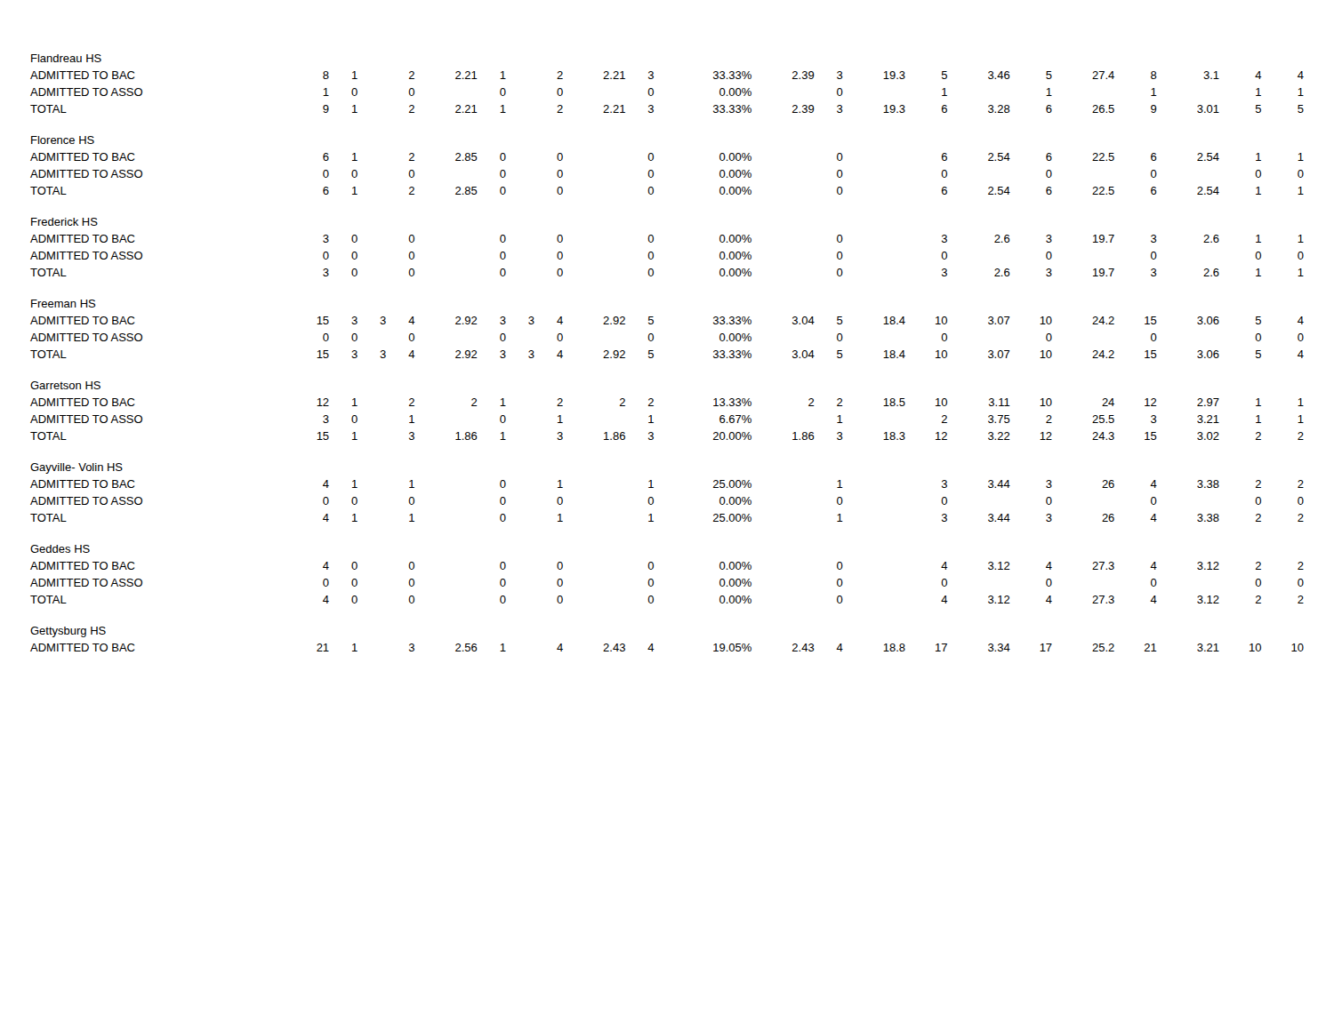| Flandreau HS |
| ADMITTED TO BAC | 8 | 1 | | 2 | 2.21 | 1 | | 2 | 2.21 | 3 | 33.33% | 2.39 | 3 | 19.3 | 5 | 3.46 | 5 | 27.4 | 8 | 3.1 | 4 | 4 |
| ADMITTED TO ASSO | 1 | 0 | | 0 | | 0 | | 0 | | 0 | 0.00% | | 0 | | 1 | | 1 | | 1 | | 1 | 1 |
| TOTAL | 9 | 1 | | 2 | 2.21 | 1 | | 2 | 2.21 | 3 | 33.33% | 2.39 | 3 | 19.3 | 6 | 3.28 | 6 | 26.5 | 9 | 3.01 | 5 | 5 |
| Florence HS |
| ADMITTED TO BAC | 6 | 1 | | 2 | 2.85 | 0 | | 0 | | 0 | 0.00% | | 0 | | 6 | 2.54 | 6 | 22.5 | 6 | 2.54 | 1 | 1 |
| ADMITTED TO ASSO | 0 | 0 | | 0 | | 0 | | 0 | | 0 | 0.00% | | 0 | | 0 | | 0 | | 0 | | 0 | 0 |
| TOTAL | 6 | 1 | | 2 | 2.85 | 0 | | 0 | | 0 | 0.00% | | 0 | | 6 | 2.54 | 6 | 22.5 | 6 | 2.54 | 1 | 1 |
| Frederick HS |
| ADMITTED TO BAC | 3 | 0 | | 0 | | 0 | | 0 | | 0 | 0.00% | | 0 | | 3 | 2.6 | 3 | 19.7 | 3 | 2.6 | 1 | 1 |
| ADMITTED TO ASSO | 0 | 0 | | 0 | | 0 | | 0 | | 0 | 0.00% | | 0 | | 0 | | 0 | | 0 | | 0 | 0 |
| TOTAL | 3 | 0 | | 0 | | 0 | | 0 | | 0 | 0.00% | | 0 | | 3 | 2.6 | 3 | 19.7 | 3 | 2.6 | 1 | 1 |
| Freeman HS |
| ADMITTED TO BAC | 15 | 3 | 3 | 4 | 2.92 | 3 | 3 | 4 | 2.92 | 5 | 33.33% | 3.04 | 5 | 18.4 | 10 | 3.07 | 10 | 24.2 | 15 | 3.06 | 5 | 4 |
| ADMITTED TO ASSO | 0 | 0 | | 0 | | 0 | | 0 | | 0 | 0.00% | | 0 | | 0 | | 0 | | 0 | | 0 | 0 |
| TOTAL | 15 | 3 | 3 | 4 | 2.92 | 3 | 3 | 4 | 2.92 | 5 | 33.33% | 3.04 | 5 | 18.4 | 10 | 3.07 | 10 | 24.2 | 15 | 3.06 | 5 | 4 |
| Garretson HS |
| ADMITTED TO BAC | 12 | 1 | | 2 | 2 | 1 | | 2 | 2 | 2 | 13.33% | 2 | 2 | 18.5 | 10 | 3.11 | 10 | 24 | 12 | 2.97 | 1 | 1 |
| ADMITTED TO ASSO | 3 | 0 | | 1 | | 0 | | 1 | | 1 | 6.67% | | 1 | | 2 | 3.75 | 2 | 25.5 | 3 | 3.21 | 1 | 1 |
| TOTAL | 15 | 1 | | 3 | 1.86 | 1 | | 3 | 1.86 | 3 | 20.00% | 1.86 | 3 | 18.3 | 12 | 3.22 | 12 | 24.3 | 15 | 3.02 | 2 | 2 |
| Gayville- Volin HS |
| ADMITTED TO BAC | 4 | 1 | | 1 | | 0 | | 1 | | 1 | 25.00% | | 1 | | 3 | 3.44 | 3 | 26 | 4 | 3.38 | 2 | 2 |
| ADMITTED TO ASSO | 0 | 0 | | 0 | | 0 | | 0 | | 0 | 0.00% | | 0 | | 0 | | 0 | | 0 | | 0 | 0 |
| TOTAL | 4 | 1 | | 1 | | 0 | | 1 | | 1 | 25.00% | | 1 | | 3 | 3.44 | 3 | 26 | 4 | 3.38 | 2 | 2 |
| Geddes HS |
| ADMITTED TO BAC | 4 | 0 | | 0 | | 0 | | 0 | | 0 | 0.00% | | 0 | | 4 | 3.12 | 4 | 27.3 | 4 | 3.12 | 2 | 2 |
| ADMITTED TO ASSO | 0 | 0 | | 0 | | 0 | | 0 | | 0 | 0.00% | | 0 | | 0 | | 0 | | 0 | | 0 | 0 |
| TOTAL | 4 | 0 | | 0 | | 0 | | 0 | | 0 | 0.00% | | 0 | | 4 | 3.12 | 4 | 27.3 | 4 | 3.12 | 2 | 2 |
| Gettysburg HS |
| ADMITTED TO BAC | 21 | 1 | | 3 | 2.56 | 1 | | 4 | 2.43 | 4 | 19.05% | 2.43 | 4 | 18.8 | 17 | 3.34 | 17 | 25.2 | 21 | 3.21 | 10 | 10 |